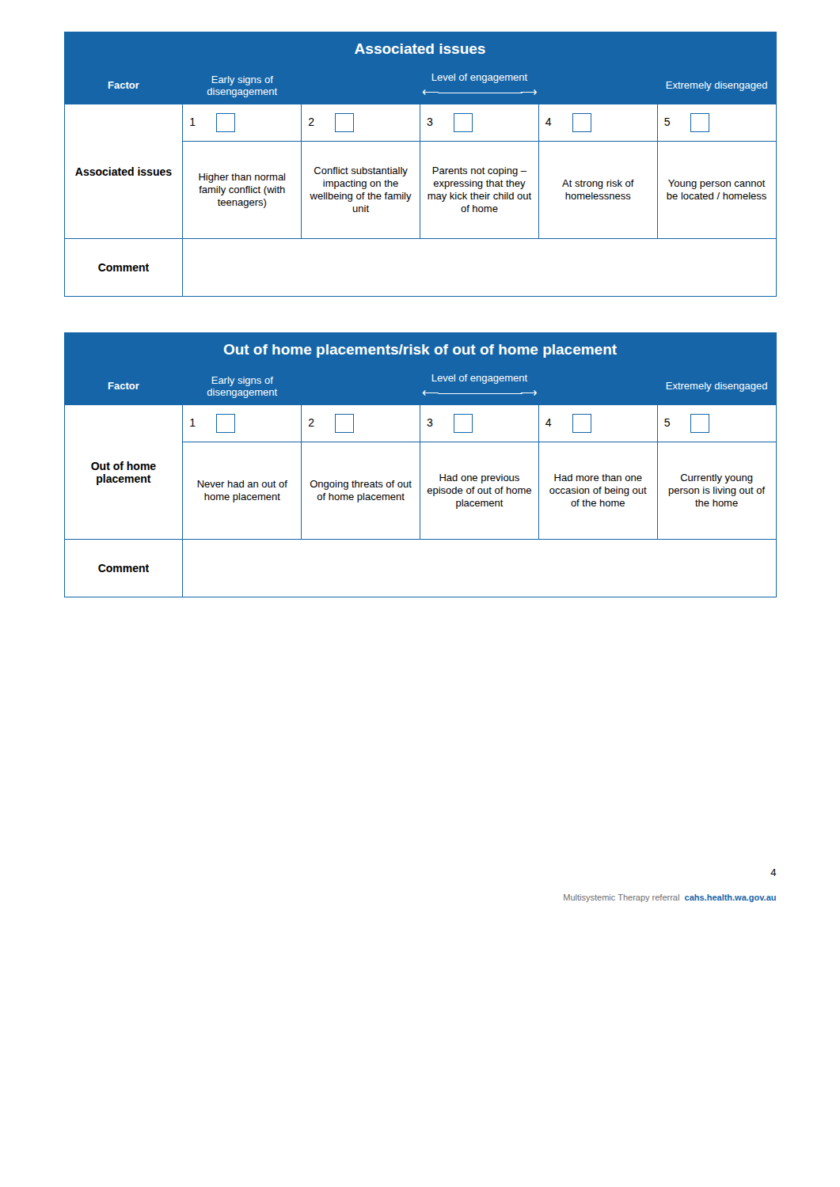| Associated issues |
| --- |
| Factor | Early signs of disengagement | Level of engagement ⟵————————⟶ | Extremely disengaged |
| Associated issues | 1 | 2 | 3 | 4 | 5 |
| Higher than normal family conflict (with teenagers) | Conflict substantially impacting on the wellbeing of the family unit | Parents not coping – expressing that they may kick their child out of home | At strong risk of homelessness | Young person cannot be located / homeless |
| Comment | |
| Out of home placements/risk of out of home placement |
| --- |
| Factor | Early signs of disengagement | Level of engagement ⟵————————⟶ | Extremely disengaged |
| Out of home placement | 1 | 2 | 3 | 4 | 5 |
| Never had an out of home placement | Ongoing threats of out of home placement | Had one previous episode of out of home placement | Had more than one occasion of being out of the home | Currently young person is living out of the home |
| Comment | |
4
Multisystemic Therapy referral cahs.health.wa.gov.au